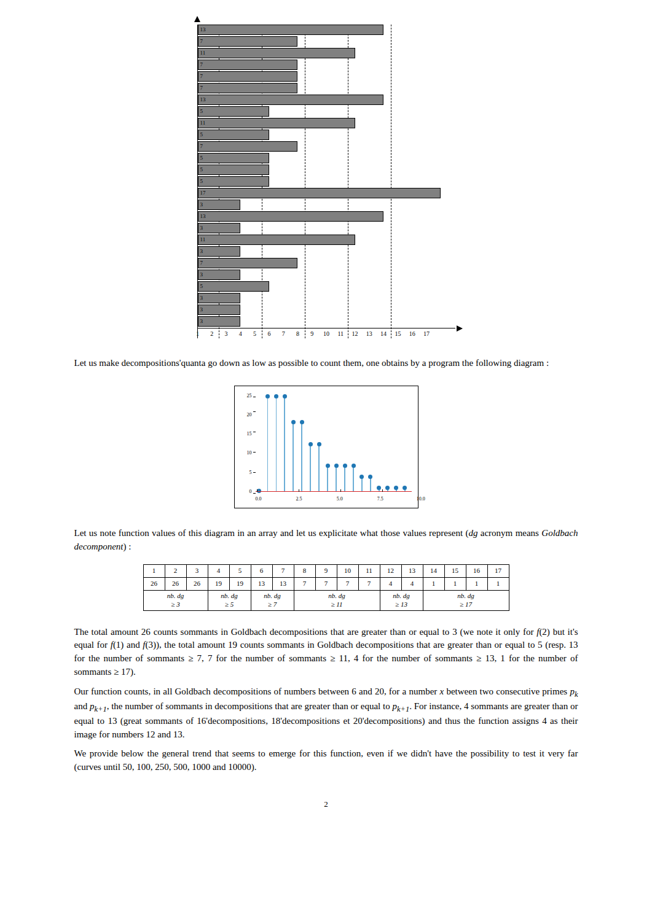13
7
11
7
7
7
13
5
11
5
7
5
5
5
17
3
13
3
11
3
7
3
5
3
3
3
1 2 3 4 5 6 7 8 9 10 11 12 13 14 15 16 17
Let us make decompositions'quanta go down as low as possible to count them, one obtains by a program the following diagram :
0 5 10 15 20 25
0.0 2.5 5.0 7.5 10.0
Let us note function values of this diagram in an array and let us explicitate what those values represent (dg acronym means Goldbach decomponent) :
| 1 | 2 | 3 | 4 | 5 | 6 | 7 | 8 | 9 | 10 | 11 | 12 | 13 | 14 | 15 | 16 | 17 |
| 26 | 26 | 26 | 19 | 19 | 13 | 13 | 7 | 7 | 7 | 7 | 4 | 4 | 1 | 1 | 1 | 1 |
| nb. dg ≥ 3 | nb. dg ≥ 5 | nb. dg ≥ 7 | nb. dg ≥ 11 | nb. dg ≥ 13 | nb. dg ≥ 17 |
The total amount 26 counts sommants in Goldbach decompositions that are greater than or equal to 3 (we note it only for f(2) but it's equal for f(1) and f(3)), the total amount 19 counts sommants in Goldbach decompositions that are greater than or equal to 5 (resp. 13 for the number of sommants ≥ 7, 7 for the number of sommants ≥ 11, 4 for the number of sommants ≥ 13, 1 for the number of sommants ≥ 17).
Our function counts, in all Goldbach decompositions of numbers between 6 and 20, for a number x between two consecutive primes pk and pk+1, the number of sommants in decompositions that are greater than or equal to pk+1. For instance, 4 sommants are greater than or equal to 13 (great sommants of 16'decompositions, 18'decompositions et 20'decompositions) and thus the function assigns 4 as their image for numbers 12 and 13.
We provide below the general trend that seems to emerge for this function, even if we didn't have the possibility to test it very far (curves until 50, 100, 250, 500, 1000 and 10000).
2